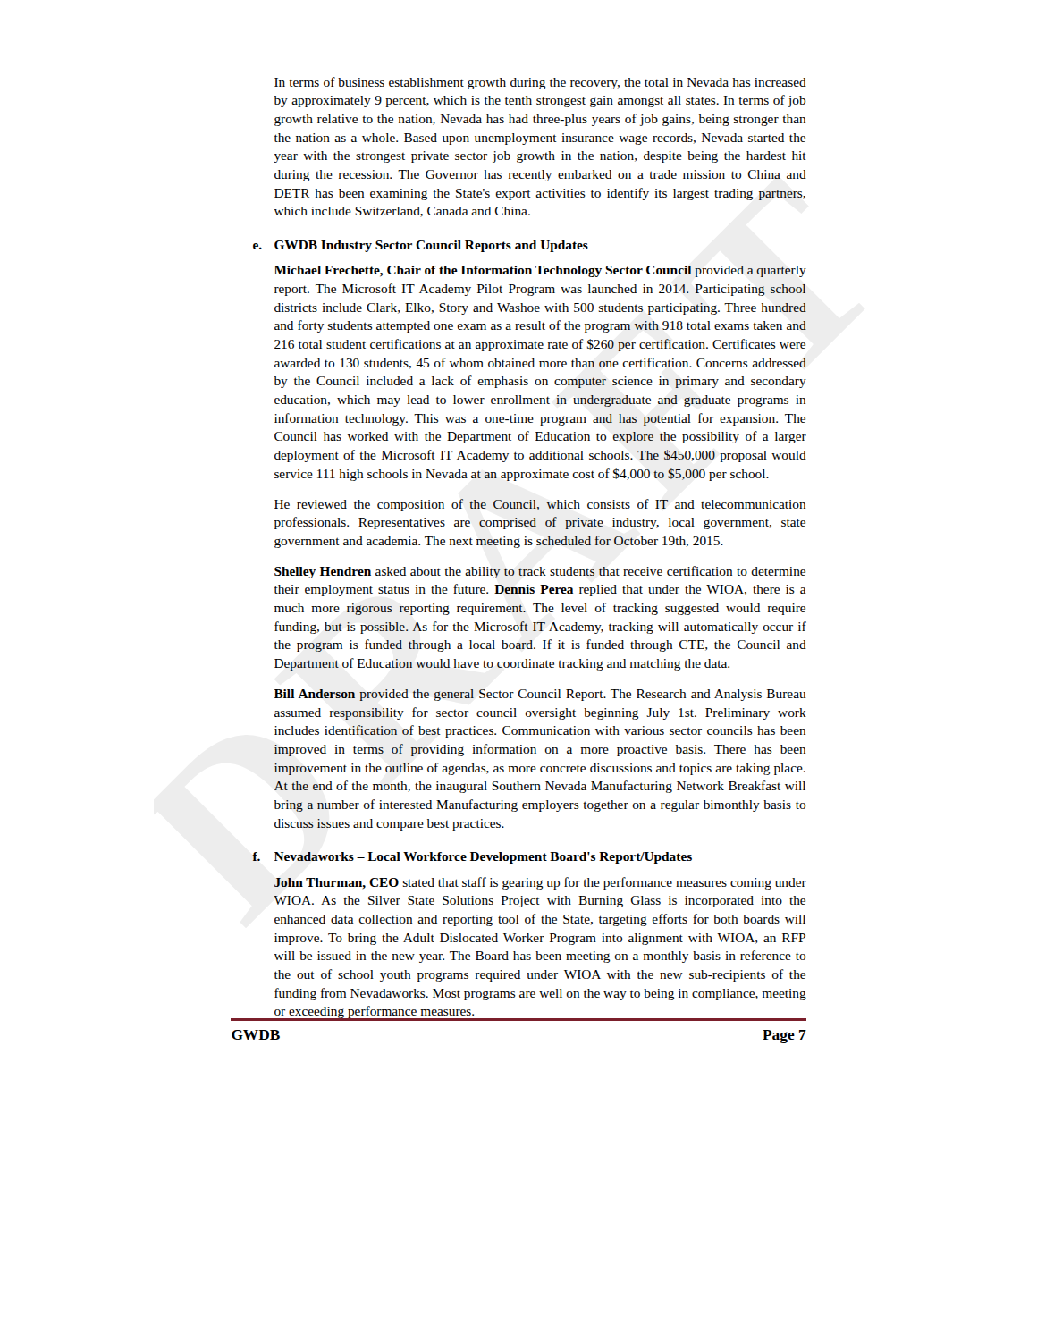DRAFT
In terms of business establishment growth during the recovery, the total in Nevada has increased by approximately 9 percent, which is the tenth strongest gain amongst all states. In terms of job growth relative to the nation, Nevada has had three-plus years of job gains, being stronger than the nation as a whole. Based upon unemployment insurance wage records, Nevada started the year with the strongest private sector job growth in the nation, despite being the hardest hit during the recession. The Governor has recently embarked on a trade mission to China and DETR has been examining the State's export activities to identify its largest trading partners, which include Switzerland, Canada and China.
e.
GWDB Industry Sector Council Reports and Updates
Michael Frechette, Chair of the Information Technology Sector Council provided a quarterly report. The Microsoft IT Academy Pilot Program was launched in 2014. Participating school districts include Clark, Elko, Story and Washoe with 500 students participating. Three hundred and forty students attempted one exam as a result of the program with 918 total exams taken and 216 total student certifications at an approximate rate of $260 per certification. Certificates were awarded to 130 students, 45 of whom obtained more than one certification. Concerns addressed by the Council included a lack of emphasis on computer science in primary and secondary education, which may lead to lower enrollment in undergraduate and graduate programs in information technology. This was a one-time program and has potential for expansion. The Council has worked with the Department of Education to explore the possibility of a larger deployment of the Microsoft IT Academy to additional schools. The $450,000 proposal would service 111 high schools in Nevada at an approximate cost of $4,000 to $5,000 per school.
He reviewed the composition of the Council, which consists of IT and telecommunication professionals. Representatives are comprised of private industry, local government, state government and academia. The next meeting is scheduled for October 19th, 2015.
Shelley Hendren asked about the ability to track students that receive certification to determine their employment status in the future. Dennis Perea replied that under the WIOA, there is a much more rigorous reporting requirement. The level of tracking suggested would require funding, but is possible. As for the Microsoft IT Academy, tracking will automatically occur if the program is funded through a local board. If it is funded through CTE, the Council and Department of Education would have to coordinate tracking and matching the data.
Bill Anderson provided the general Sector Council Report. The Research and Analysis Bureau assumed responsibility for sector council oversight beginning July 1st. Preliminary work includes identification of best practices. Communication with various sector councils has been improved in terms of providing information on a more proactive basis. There has been improvement in the outline of agendas, as more concrete discussions and topics are taking place. At the end of the month, the inaugural Southern Nevada Manufacturing Network Breakfast will bring a number of interested Manufacturing employers together on a regular bimonthly basis to discuss issues and compare best practices.
f.
Nevadaworks – Local Workforce Development Board's Report/Updates
John Thurman, CEO stated that staff is gearing up for the performance measures coming under WIOA. As the Silver State Solutions Project with Burning Glass is incorporated into the enhanced data collection and reporting tool of the State, targeting efforts for both boards will improve. To bring the Adult Dislocated Worker Program into alignment with WIOA, an RFP will be issued in the new year. The Board has been meeting on a monthly basis in reference to the out of school youth programs required under WIOA with the new sub-recipients of the funding from Nevadaworks. Most programs are well on the way to being in compliance, meeting or exceeding performance measures.
GWDB Page 7